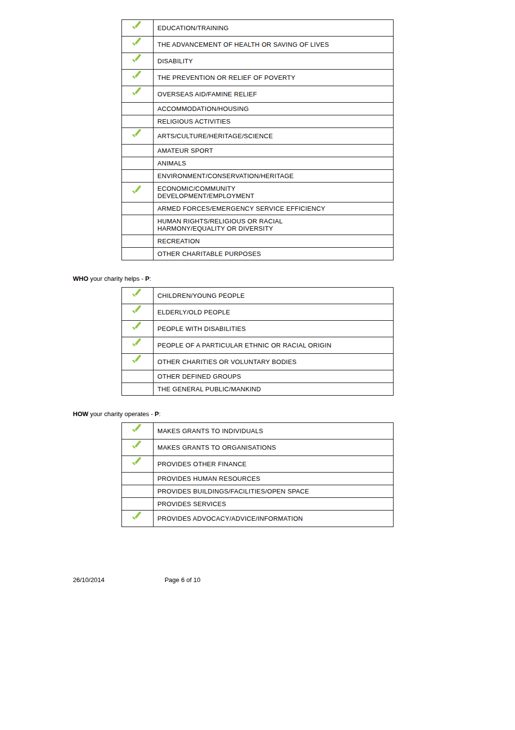| | EDUCATION/TRAINING |
| | THE ADVANCEMENT OF HEALTH OR SAVING OF LIVES |
| | DISABILITY |
| | THE PREVENTION OR RELIEF OF POVERTY |
| | OVERSEAS AID/FAMINE RELIEF |
| | ACCOMMODATION/HOUSING |
| | RELIGIOUS ACTIVITIES |
| | ARTS/CULTURE/HERITAGE/SCIENCE |
| | AMATEUR SPORT |
| | ANIMALS |
| | ENVIRONMENT/CONSERVATION/HERITAGE |
| | ECONOMIC/COMMUNITY DEVELOPMENT/EMPLOYMENT |
| | ARMED FORCES/EMERGENCY SERVICE EFFICIENCY |
| | HUMAN RIGHTS/RELIGIOUS OR RACIAL HARMONY/EQUALITY OR DIVERSITY |
| | RECREATION |
| | OTHER CHARITABLE PURPOSES |
WHO your charity helps - P:
| | CHILDREN/YOUNG PEOPLE |
| | ELDERLY/OLD PEOPLE |
| | PEOPLE WITH DISABILITIES |
| | PEOPLE OF A PARTICULAR ETHNIC OR RACIAL ORIGIN |
| | OTHER CHARITIES OR VOLUNTARY BODIES |
| | OTHER DEFINED GROUPS |
| | THE GENERAL PUBLIC/MANKIND |
HOW your charity operates - P:
| | MAKES GRANTS TO INDIVIDUALS |
| | MAKES GRANTS TO ORGANISATIONS |
| | PROVIDES OTHER FINANCE |
| | PROVIDES HUMAN RESOURCES |
| | PROVIDES BUILDINGS/FACILITIES/OPEN SPACE |
| | PROVIDES SERVICES |
| | PROVIDES ADVOCACY/ADVICE/INFORMATION |
26/10/2014 Page 6 of 10